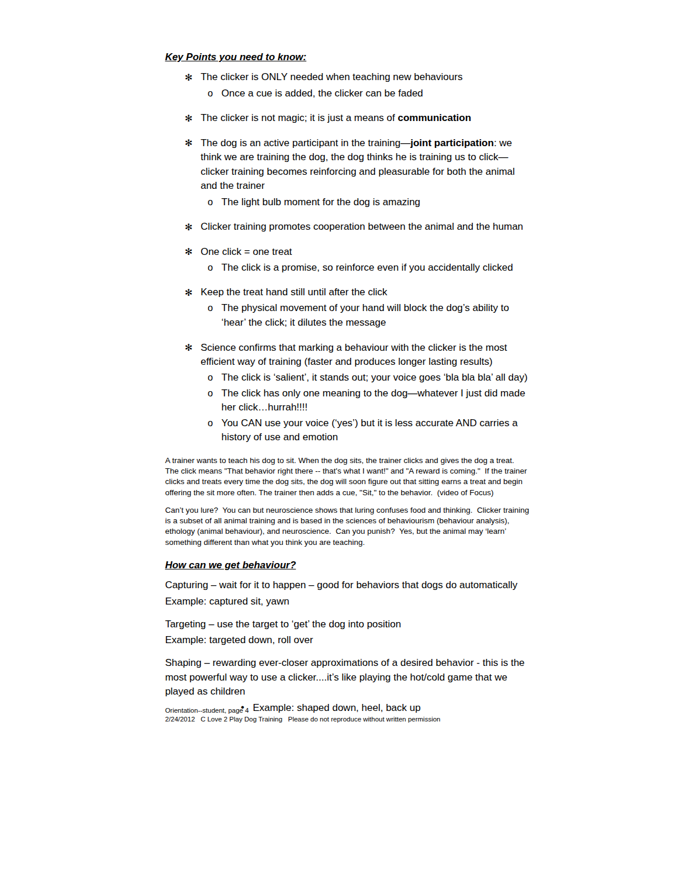Key Points you need to know:
The clicker is ONLY needed when teaching new behaviours
Once a cue is added, the clicker can be faded
The clicker is not magic; it is just a means of communication
The dog is an active participant in the training—joint participation: we think we are training the dog, the dog thinks he is training us to click—clicker training becomes reinforcing and pleasurable for both the animal and the trainer
The light bulb moment for the dog is amazing
Clicker training promotes cooperation between the animal and the human
One click = one treat
The click is a promise, so reinforce even if you accidentally clicked
Keep the treat hand still until after the click
The physical movement of your hand will block the dog’s ability to ‘hear’ the click; it dilutes the message
Science confirms that marking a behaviour with the clicker is the most efficient way of training (faster and produces longer lasting results)
The click is ‘salient’, it stands out; your voice goes ‘bla bla bla’ all day)
The click has only one meaning to the dog—whatever I just did made her click…hurrah!!!!
You CAN use your voice (‘yes’) but it is less accurate AND carries a history of use and emotion
A trainer wants to teach his dog to sit. When the dog sits, the trainer clicks and gives the dog a treat. The click means "That behavior right there -- that's what I want!" and "A reward is coming." If the trainer clicks and treats every time the dog sits, the dog will soon figure out that sitting earns a treat and begin offering the sit more often. The trainer then adds a cue, "Sit," to the behavior. (video of Focus)
Can’t you lure? You can but neuroscience shows that luring confuses food and thinking. Clicker training is a subset of all animal training and is based in the sciences of behaviourism (behaviour analysis), ethology (animal behaviour), and neuroscience. Can you punish? Yes, but the animal may ‘learn’ something different than what you think you are teaching.
How can we get behaviour?
Capturing – wait for it to happen – good for behaviors that dogs do automatically
Example: captured sit, yawn
Targeting – use the target to ‘get’ the dog into position
Example: targeted down, roll over
Shaping – rewarding ever-closer approximations of a desired behavior - this is the most powerful way to use a clicker....it’s like playing the hot/cold game that we played as children
Example: shaped down, heel, back up
Orientation--student, page 4
2/24/2012 C Love 2 Play Dog Training Please do not reproduce without written permission